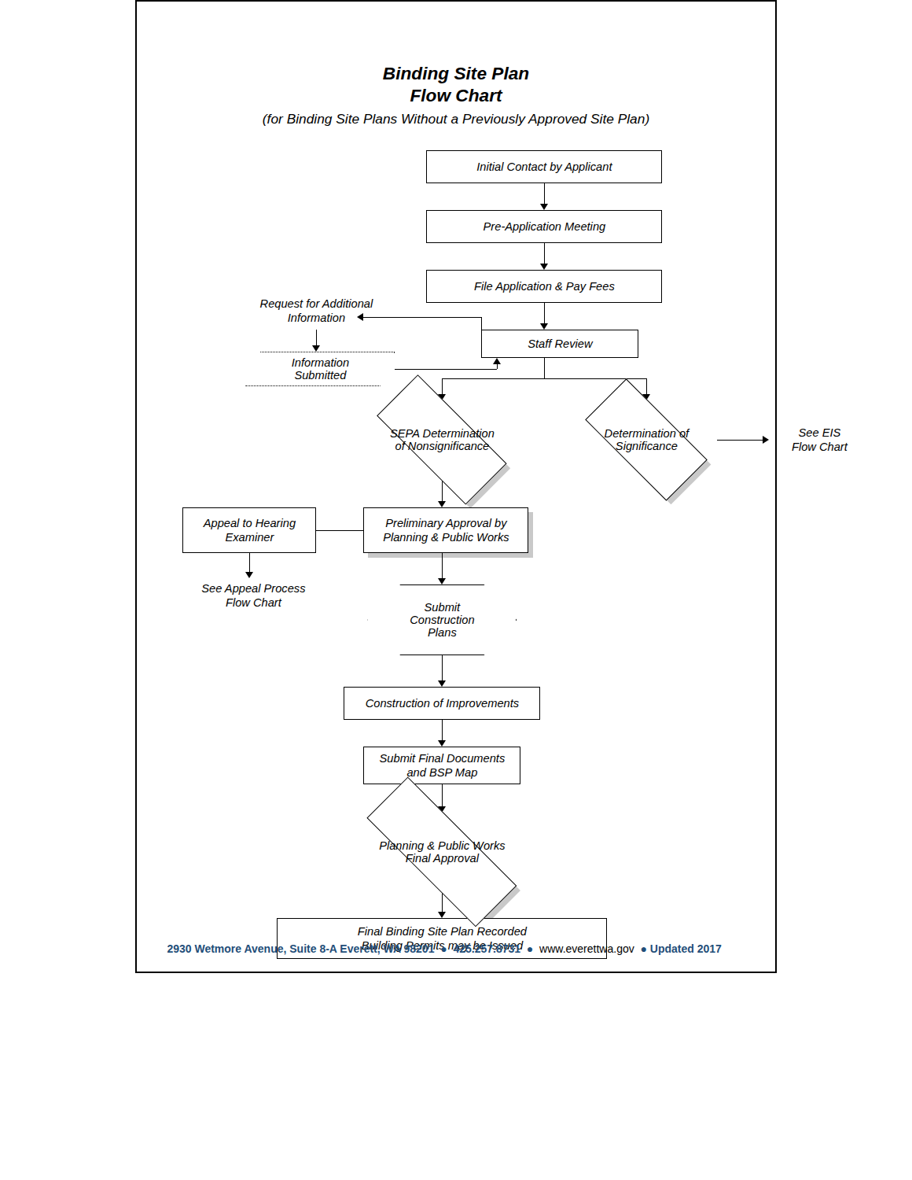Binding Site Plan
Flow Chart
(for Binding Site Plans Without a Previously Approved Site Plan)
Initial Contact by Applicant
Pre-Application Meeting
File Application & Pay Fees
Staff Review
Request for Additional
Information
Information
Submitted
SEPA Determination
of Nonsignificance
Determination of
Significance
See EIS
Flow Chart
Preliminary Approval by
Planning & Public Works
Appeal to Hearing
Examiner
See Appeal Process
Flow Chart
Submit
Construction
Plans
Construction of Improvements
Submit Final Documents
and BSP Map
Planning & Public Works
Final Approval
Final Binding Site Plan Recorded
Building Permits may be Issued
2930 Wetmore Avenue, Suite 8-A Everett, WA 98201 ● 425.257.8731 ● www.everettwa.gov ● Updated 2017